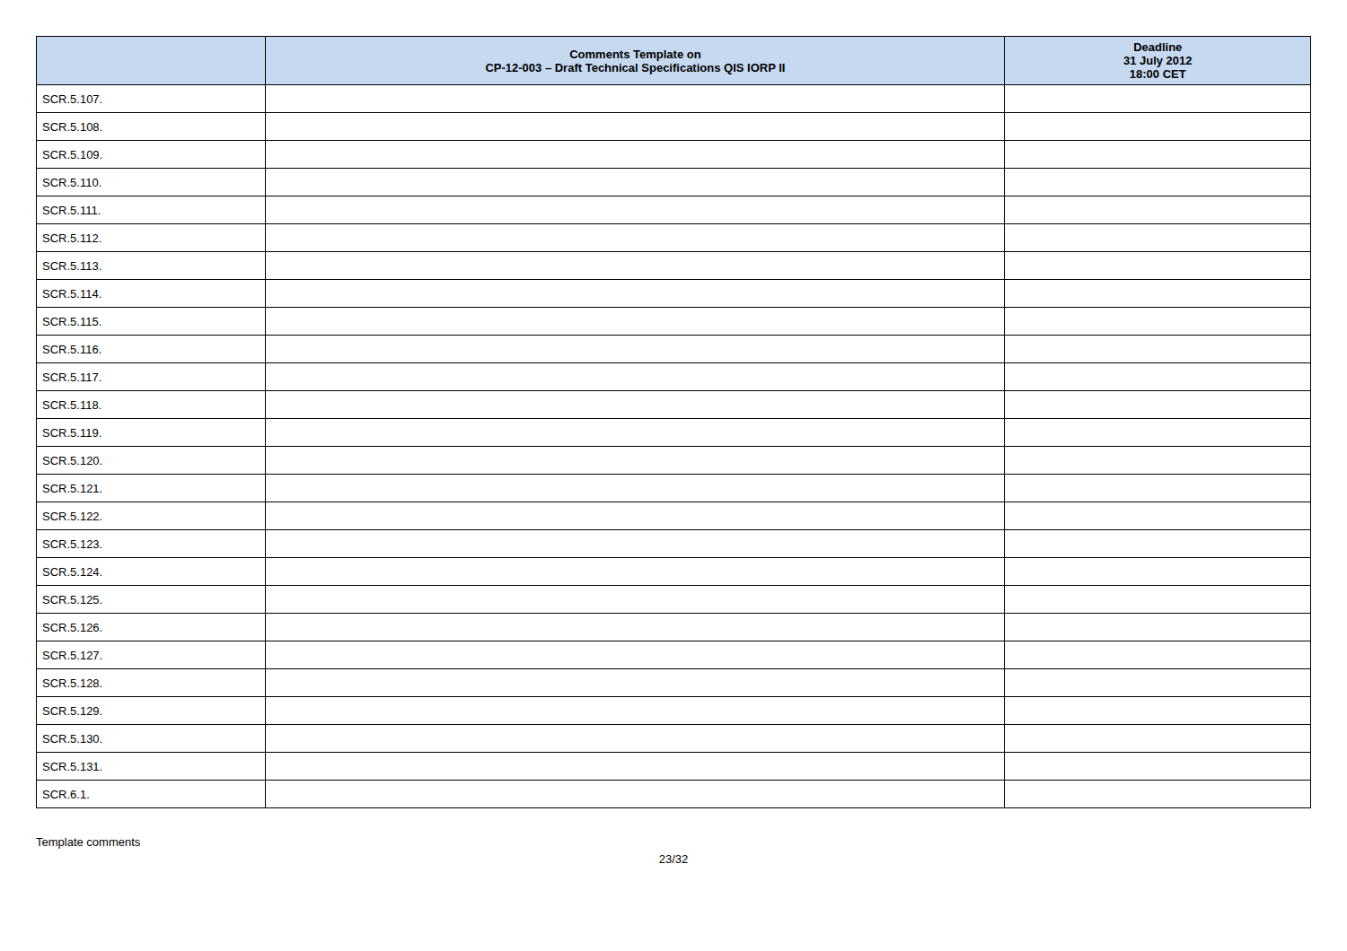| | Comments Template on CP-12-003 – Draft Technical Specifications QIS IORP II | Deadline 31 July 2012 18:00 CET |
| --- | --- | --- |
| SCR.5.107. | | |
| SCR.5.108. | | |
| SCR.5.109. | | |
| SCR.5.110. | | |
| SCR.5.111. | | |
| SCR.5.112. | | |
| SCR.5.113. | | |
| SCR.5.114. | | |
| SCR.5.115. | | |
| SCR.5.116. | | |
| SCR.5.117. | | |
| SCR.5.118. | | |
| SCR.5.119. | | |
| SCR.5.120. | | |
| SCR.5.121. | | |
| SCR.5.122. | | |
| SCR.5.123. | | |
| SCR.5.124. | | |
| SCR.5.125. | | |
| SCR.5.126. | | |
| SCR.5.127. | | |
| SCR.5.128. | | |
| SCR.5.129. | | |
| SCR.5.130. | | |
| SCR.5.131. | | |
| SCR.6.1. | | |
Template comments
23/32